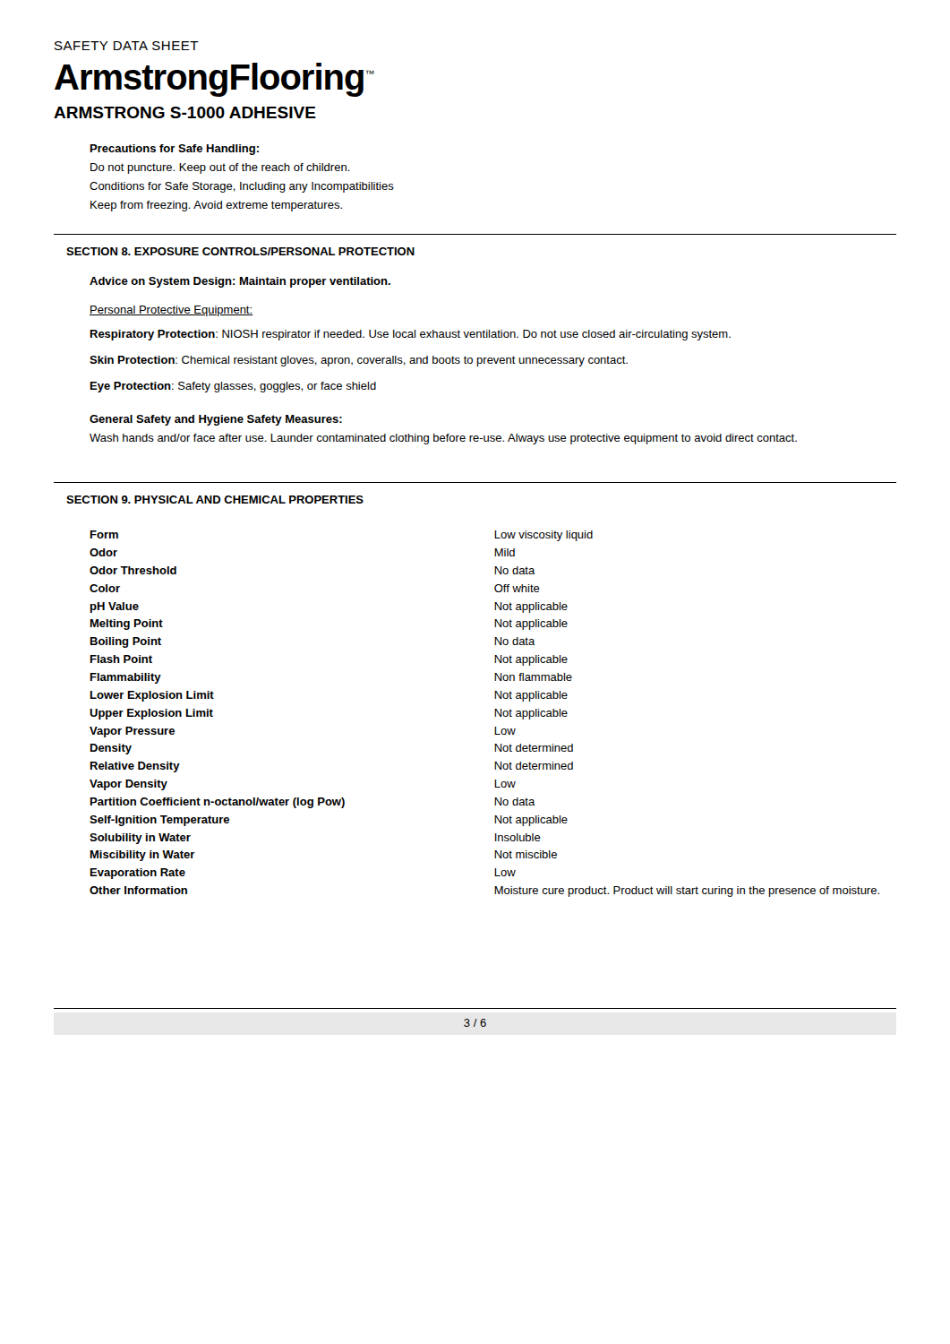SAFETY DATA SHEET
ArmstrongFlooring™
ARMSTRONG S-1000 ADHESIVE
Precautions for Safe Handling:
Do not puncture. Keep out of the reach of children.
Conditions for Safe Storage, Including any Incompatibilities
Keep from freezing. Avoid extreme temperatures.
SECTION 8. EXPOSURE CONTROLS/PERSONAL PROTECTION
Advice on System Design: Maintain proper ventilation.
Personal Protective Equipment:
Respiratory Protection: NIOSH respirator if needed. Use local exhaust ventilation. Do not use closed air-circulating system.
Skin Protection: Chemical resistant gloves, apron, coveralls, and boots to prevent unnecessary contact.
Eye Protection: Safety glasses, goggles, or face shield
General Safety and Hygiene Safety Measures:
Wash hands and/or face after use. Launder contaminated clothing before re-use. Always use protective equipment to avoid direct contact.
SECTION 9. PHYSICAL AND CHEMICAL PROPERTIES
| Form | Low viscosity liquid |
| Odor | Mild |
| Odor Threshold | No data |
| Color | Off white |
| pH Value | Not applicable |
| Melting Point | Not applicable |
| Boiling Point | No data |
| Flash Point | Not applicable |
| Flammability | Non flammable |
| Lower Explosion Limit | Not applicable |
| Upper Explosion Limit | Not applicable |
| Vapor Pressure | Low |
| Density | Not determined |
| Relative Density | Not determined |
| Vapor Density | Low |
| Partition Coefficient n-octanol/water (log Pow) | No data |
| Self-Ignition Temperature | Not applicable |
| Solubility in Water | Insoluble |
| Miscibility in Water | Not miscible |
| Evaporation Rate | Low |
| Other Information | Moisture cure product. Product will start curing in the presence of moisture. |
3 / 6